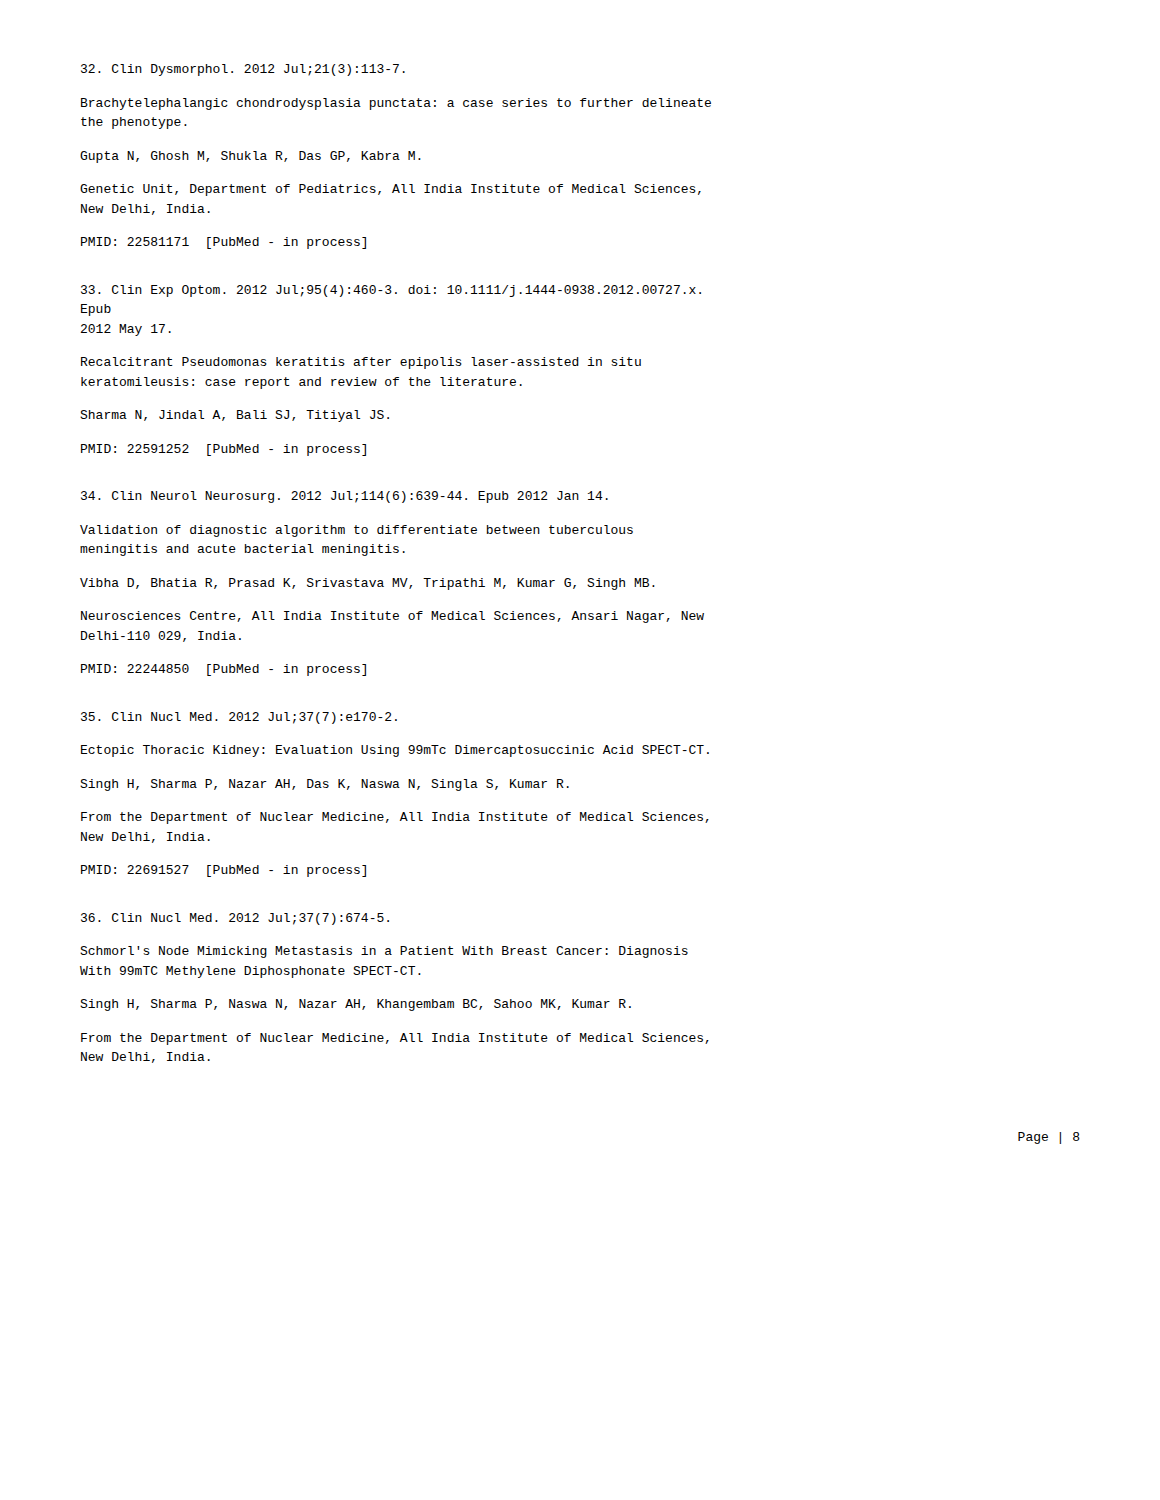32. Clin Dysmorphol. 2012 Jul;21(3):113-7.
Brachytelephalangic chondrodysplasia punctata: a case series to further delineate
the phenotype.
Gupta N, Ghosh M, Shukla R, Das GP, Kabra M.
Genetic Unit, Department of Pediatrics, All India Institute of Medical Sciences,
New Delhi, India.
PMID: 22581171 [PubMed - in process]
33. Clin Exp Optom. 2012 Jul;95(4):460-3. doi: 10.1111/j.1444-0938.2012.00727.x.
Epub
2012 May 17.
Recalcitrant Pseudomonas keratitis after epipolis laser-assisted in situ
keratomileusis: case report and review of the literature.
Sharma N, Jindal A, Bali SJ, Titiyal JS.
PMID: 22591252 [PubMed - in process]
34. Clin Neurol Neurosurg. 2012 Jul;114(6):639-44. Epub 2012 Jan 14.
Validation of diagnostic algorithm to differentiate between tuberculous
meningitis and acute bacterial meningitis.
Vibha D, Bhatia R, Prasad K, Srivastava MV, Tripathi M, Kumar G, Singh MB.
Neurosciences Centre, All India Institute of Medical Sciences, Ansari Nagar, New
Delhi-110 029, India.
PMID: 22244850 [PubMed - in process]
35. Clin Nucl Med. 2012 Jul;37(7):e170-2.
Ectopic Thoracic Kidney: Evaluation Using 99mTc Dimercaptosuccinic Acid SPECT-CT.
Singh H, Sharma P, Nazar AH, Das K, Naswa N, Singla S, Kumar R.
From the Department of Nuclear Medicine, All India Institute of Medical Sciences,
New Delhi, India.
PMID: 22691527 [PubMed - in process]
36. Clin Nucl Med. 2012 Jul;37(7):674-5.
Schmorl's Node Mimicking Metastasis in a Patient With Breast Cancer: Diagnosis
With 99mTC Methylene Diphosphonate SPECT-CT.
Singh H, Sharma P, Naswa N, Nazar AH, Khangembam BC, Sahoo MK, Kumar R.
From the Department of Nuclear Medicine, All India Institute of Medical Sciences,
New Delhi, India.
Page | 8